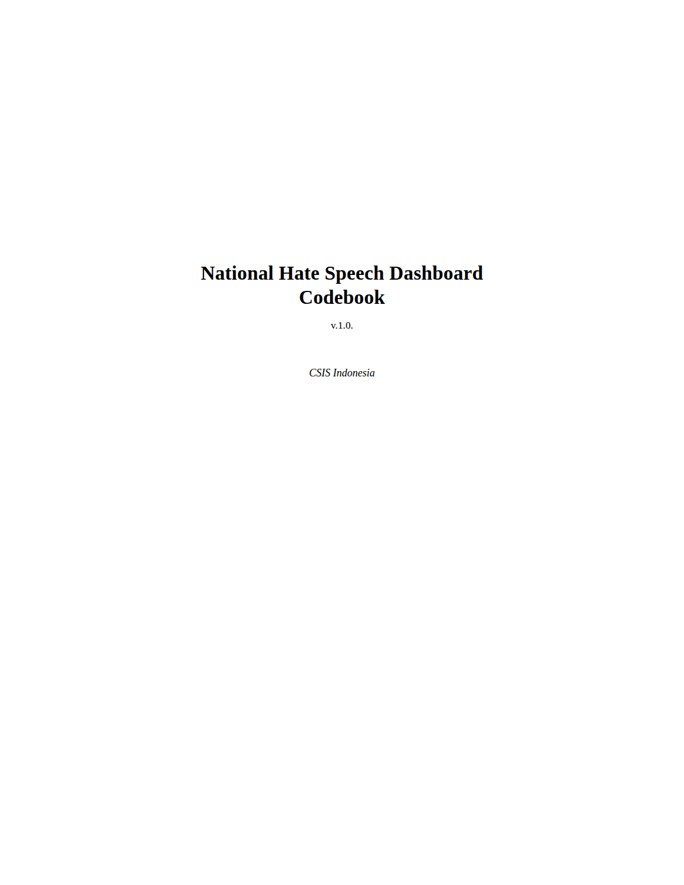National Hate Speech Dashboard
Codebook
v.1.0.
CSIS Indonesia